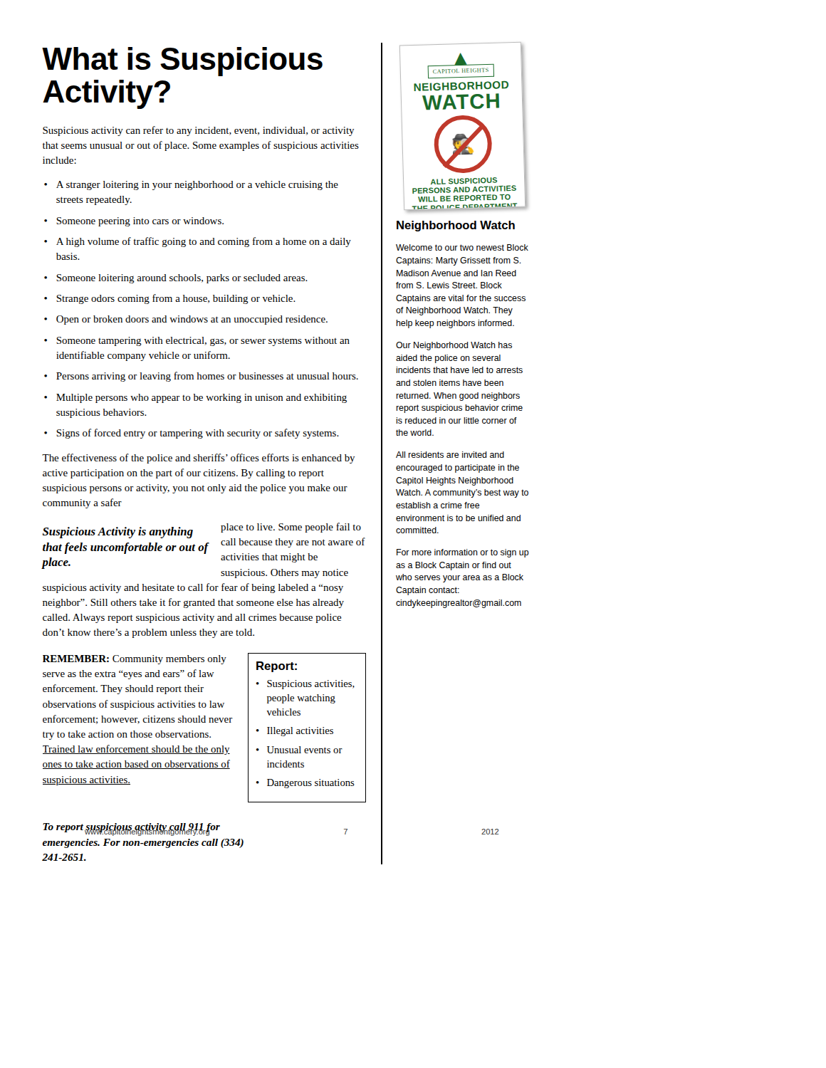What is Suspicious Activity?
Suspicious activity can refer to any incident, event, individual, or activity that seems unusual or out of place. Some examples of suspicious activities include:
A stranger loitering in your neighborhood or a vehicle cruising the streets repeatedly.
Someone peering into cars or windows.
A high volume of traffic going to and coming from a home on a daily basis.
Someone loitering around schools, parks or secluded areas.
Strange odors coming from a house, building or vehicle.
Open or broken doors and windows at an unoccupied residence.
Someone tampering with electrical, gas, or sewer systems without an identifiable company vehicle or uniform.
Persons arriving or leaving from homes or businesses at unusual hours.
Multiple persons who appear to be working in unison and exhibiting suspicious behaviors.
Signs of forced entry or tampering with security or safety systems.
The effectiveness of the police and sheriffs’ offices efforts is enhanced by active participation on the part of our citizens. By calling to report suspicious persons or activity, you not only aid the police you make our community a safer
Suspicious Activity is anything that feels uncomfortable or out of place.
place to live. Some people fail to call because they are not aware of activities that might be suspicious. Others may notice suspicious activity and hesitate to call for fear of being labeled a “nosy neighbor”. Still others take it for granted that someone else has already called. Always report suspicious activity and all crimes because police don’t know there’s a problem unless they are told.
Report:
Suspicious activities, people watching vehicles
Illegal activities
Unusual events or incidents
Dangerous situations
REMEMBER: Community members only serve as the extra “eyes and ears” of law enforcement. They should report their observations of suspicious activities to law enforcement; however, citizens should never try to take action on those observations. Trained law enforcement should be the only ones to take action based on observations of suspicious activities.
To report suspicious activity call 911 for emergencies. For non-emergencies call (334) 241-2651.
▲
CAPITOL HEIGHTS
NEIGHBORHOOD
WATCH
🕵
ALL SUSPICIOUS
PERSONS AND ACTIVITIES
WILL BE REPORTED TO
THE POLICE DEPARTMENT
Neighborhood Watch
Welcome to our two newest Block Captains: Marty Grissett from S. Madison Avenue and Ian Reed from S. Lewis Street. Block Captains are vital for the success of Neighborhood Watch. They help keep neighbors informed.
Our Neighborhood Watch has aided the police on several incidents that have led to arrests and stolen items have been returned. When good neighbors report suspicious behavior crime is reduced in our little corner of the world.
All residents are invited and encouraged to participate in the Capitol Heights Neighborhood Watch. A community’s best way to establish a crime free environment is to be unified and committed.
For more information or to sign up as a Block Captain or find out who serves your area as a Block Captain contact: cindykeepingrealtor@gmail.com
www.capitolheightsmontgomery.org 7 2012